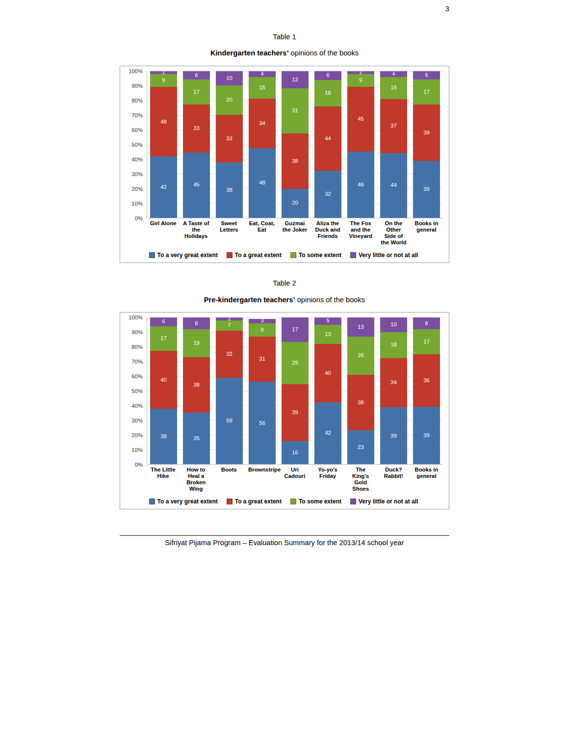3
Table 1
Kindergarten teachers’ opinions of the books
100% 90% 80% 70% 60% 50% 40% 30% 20% 10% 0%
2
9
48
42
6
17
33
45
10
20
33
38
4
15
34
48
12
31
38
20
6
18
44
32
2
9
45
46
4
15
37
44
6
17
39
39
Girl Alone
A Taste of the Holidays
Sweet Letters
Eat, Coat, Eat
Guzmai the Joker
Aliza the Duck and Friends
The Fox and the Vineyard
On the Other Side of the World
Books in general
To a very great extent
To a great extent
To some extent
Very little or not at all
Table 2
Pre-kindergarten teachers’ opinions of the books
100% 90% 80% 70% 60% 50% 40% 30% 20% 10% 0%
6
17
40
38
8
19
38
35
2
7
32
59
3
9
31
56
17
29
39
16
5
13
40
42
13
26
38
23
10
18
34
39
8
17
36
39
The Little Hike
How to Heal a Broken Wing
Boots
Brownstripe
Uri Cadouri
Yo-yo’s Friday
The King’s Gold Shoes
Duck? Rabbit!
Books in general
To a very great extent
To a great extent
To some extent
Very little or not at all
Sifriyat Pijama Program – Evaluation Summary for the 2013/14 school year